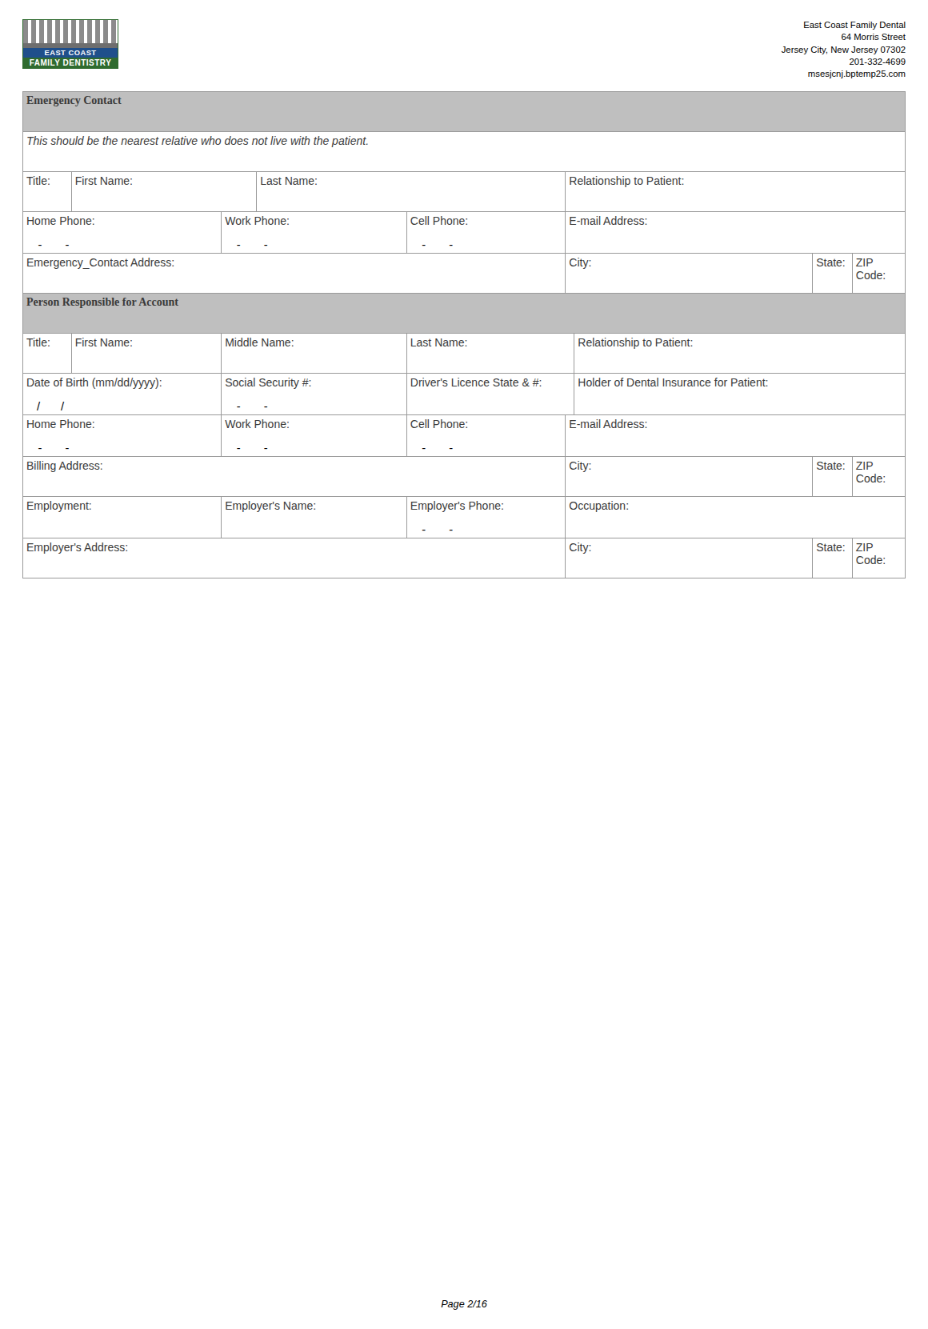EAST COAST
FAMILY DENTISTRY
East Coast Family Dental
64 Morris Street
Jersey City, New Jersey 07302
201-332-4699
msesjcnj.bptemp25.com
| Emergency Contact |
| This should be the nearest relative who does not live with the patient. |
| Title: | First Name: | Last Name: | Relationship to Patient: |
| Home Phone: - - | Work Phone: - - | Cell Phone: - - | E-mail Address: |
| Emergency_Contact Address: | City: | State: | ZIP Code: |
| Person Responsible for Account |
| Title: | First Name: | Middle Name: | Last Name: | Relationship to Patient: |
| Date of Birth (mm/dd/yyyy): / / | Social Security #: - - | Driver's Licence State & #: | Holder of Dental Insurance for Patient: |
| Home Phone: - - | Work Phone: - - | Cell Phone: - - | E-mail Address: |
| Billing Address: | City: | State: | ZIP Code: |
| Employment: | Employer's Name: | Employer's Phone: - - | Occupation: |
| Employer's Address: | City: | State: | ZIP Code: |
Page 2/16